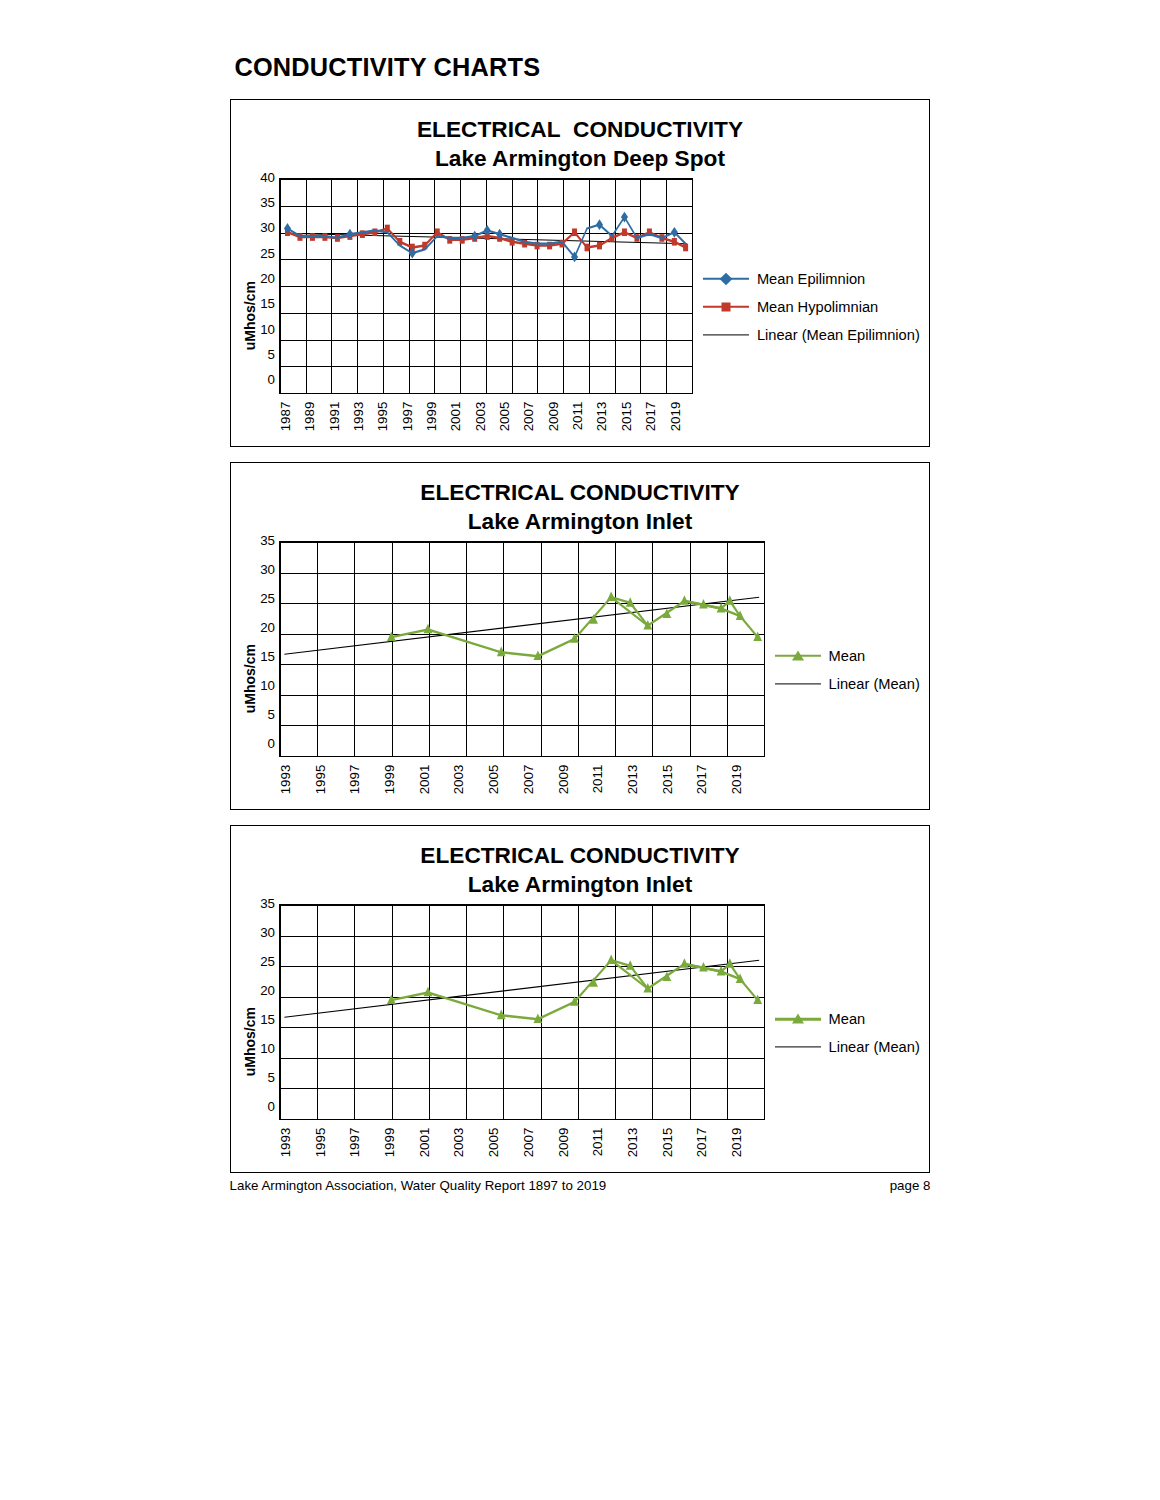CONDUCTIVITY CHARTS
ELECTRICAL CONDUCTIVITY Lake Armington Deep Spot
uMhos/cm
4035302520151050
19871989199119931995199719992001200320052007200920112013201520172019
Mean Epilimnion
Mean Hypolimnian
Linear (Mean Epilimnion)
ELECTRICAL CONDUCTIVITY Lake Armington Inlet
uMhos/cm
35302520151050
19931995199719992001200320052007200920112013201520172019
Mean
Linear (Mean)
ELECTRICAL CONDUCTIVITY Lake Armington Inlet
uMhos/cm
35302520151050
19931995199719992001200320052007200920112013201520172019
Mean
Linear (Mean)
Lake Armington Association, Water Quality Report 1897 to 2019 page 8